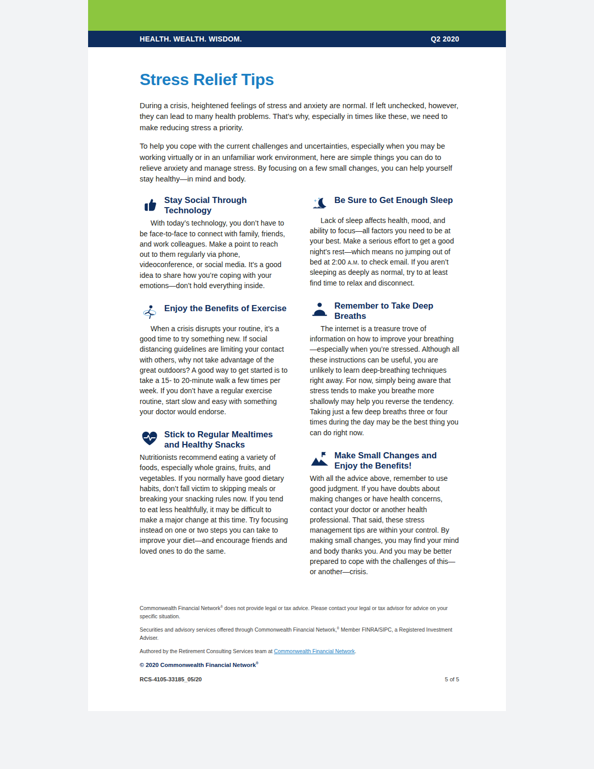HEALTH. WEALTH. WISDOM. Q2 2020
Stress Relief Tips
During a crisis, heightened feelings of stress and anxiety are normal. If left unchecked, however, they can lead to many health problems. That’s why, especially in times like these, we need to make reducing stress a priority.
To help you cope with the current challenges and uncertainties, especially when you may be working virtually or in an unfamiliar work environment, here are simple things you can do to relieve anxiety and manage stress. By focusing on a few small changes, you can help yourself stay healthy—in mind and body.
Stay Social Through Technology
With today’s technology, you don’t have to be face-to-face to connect with family, friends, and work colleagues. Make a point to reach out to them regularly via phone, videoconference, or social media. It’s a good idea to share how you’re coping with your emotions—don’t hold everything inside.
Enjoy the Benefits of Exercise
When a crisis disrupts your routine, it’s a good time to try something new. If social distancing guidelines are limiting your contact with others, why not take advantage of the great outdoors? A good way to get started is to take a 15- to 20-minute walk a few times per week. If you don’t have a regular exercise routine, start slow and easy with something your doctor would endorse.
Stick to Regular Mealtimes
and Healthy Snacks
Nutritionists recommend eating a variety of foods, especially whole grains, fruits, and vegetables. If you normally have good dietary habits, don’t fall victim to skipping meals or breaking your snacking rules now. If you tend to eat less healthfully, it may be difficult to make a major change at this time. Try focusing instead on one or two steps you can take to improve your diet—and encourage friends and loved ones to do the same.
Be Sure to Get Enough Sleep
Lack of sleep affects health, mood, and ability to focus—all factors you need to be at your best. Make a serious effort to get a good night’s rest—which means no jumping out of bed at 2:00 a.m. to check email. If you aren’t sleeping as deeply as normal, try to at least find time to relax and disconnect.
Remember to Take Deep Breaths
The internet is a treasure trove of information on how to improve your breathing—especially when you’re stressed. Although all these instructions can be useful, you are unlikely to learn deep-breathing techniques right away. For now, simply being aware that stress tends to make you breathe more shallowly may help you reverse the tendency. Taking just a few deep breaths three or four times during the day may be the best thing you can do right now.
Make Small Changes and
Enjoy the Benefits!
With all the advice above, remember to use good judgment. If you have doubts about making changes or have health concerns, contact your doctor or another health professional. That said, these stress management tips are within your control. By making small changes, you may find your mind and body thanks you. And you may be better prepared to cope with the challenges of this—or another—crisis.
Commonwealth Financial Network® does not provide legal or tax advice. Please contact your legal or tax advisor for advice on your specific situation.
Securities and advisory services offered through Commonwealth Financial Network,® Member FINRA/SIPC, a Registered Investment Adviser.
Authored by the Retirement Consulting Services team at Commonwealth Financial Network.
© 2020 Commonwealth Financial Network®
RCS-4105-33185_05/20 5 of 5